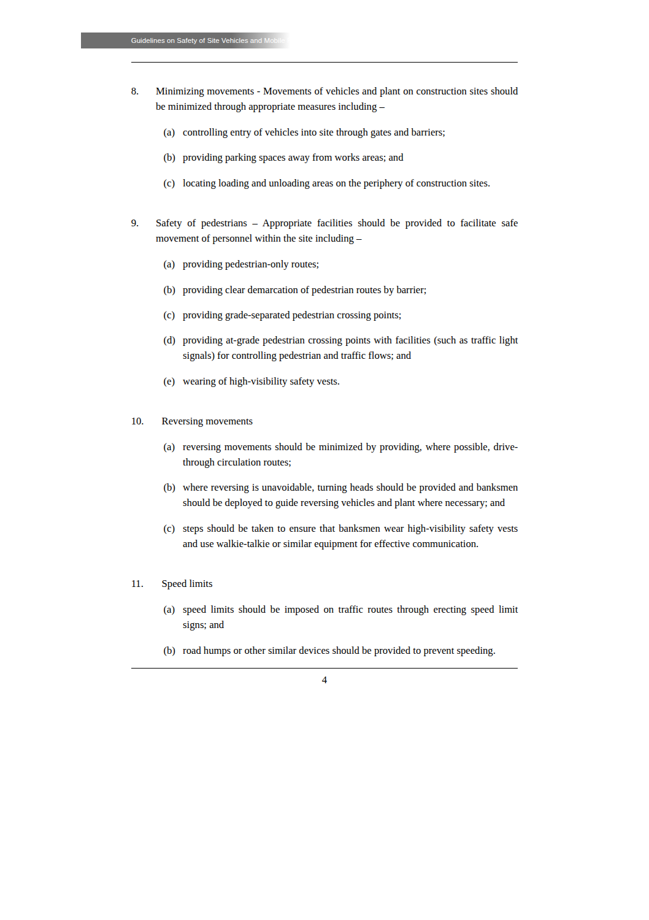Guidelines on Safety of Site Vehicles and Mobile Plant
8.
Minimizing movements - Movements of vehicles and plant on construction sites should be minimized through appropriate measures including –
(a) controlling entry of vehicles into site through gates and barriers;
(b) providing parking spaces away from works areas; and
(c) locating loading and unloading areas on the periphery of construction sites.
9.
Safety of pedestrians – Appropriate facilities should be provided to facilitate safe movement of personnel within the site including –
(a) providing pedestrian-only routes;
(b) providing clear demarcation of pedestrian routes by barrier;
(c) providing grade-separated pedestrian crossing points;
(d) providing at-grade pedestrian crossing points with facilities (such as traffic light signals) for controlling pedestrian and traffic flows; and
(e) wearing of high-visibility safety vests.
10.
Reversing movements
(a) reversing movements should be minimized by providing, where possible, drive-through circulation routes;
(b) where reversing is unavoidable, turning heads should be provided and banksmen should be deployed to guide reversing vehicles and plant where necessary; and
(c) steps should be taken to ensure that banksmen wear high-visibility safety vests and use walkie-talkie or similar equipment for effective communication.
11.
Speed limits
(a) speed limits should be imposed on traffic routes through erecting speed limit signs; and
(b) road humps or other similar devices should be provided to prevent speeding.
4